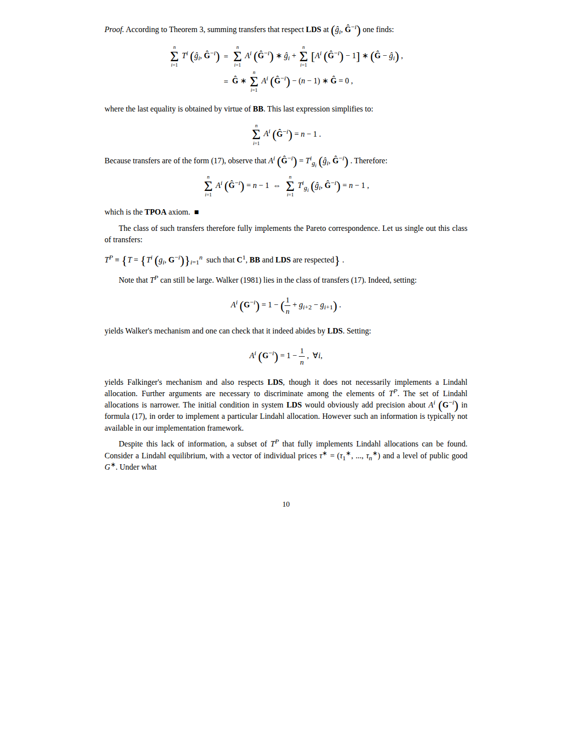Proof. According to Theorem 3, summing transfers that respect LDS at (ĝi, Ĝ−i) one finds:
| n Σ i =1 T i ( ĝ i , Ĝ − i ) | = | n Σ i =1 A i ( Ĝ − i ) ∗ ĝ i + n Σ i =1 [ A i ( Ĝ − i ) − 1 ] ∗ ( Ĝ − ĝ i ) , |
| | = | Ĝ ∗ n Σ i =1 A i ( Ĝ − i ) − ( n − 1) ∗ Ĝ = 0 , |
where the last equality is obtained by virtue of BB. This last expression simplifies to:
nΣi=1 Ai (Ĝ−i) = n − 1 .
Because transfers are of the form (17), observe that Ai (Ĝ−i) = Tigi (ĝi, Ĝ−i) . Therefore:
nΣi=1 Ai (Ĝ−i) = n − 1 ⇔ nΣi=1 Tigi (ĝi, Ĝ−i) = n − 1 ,
which is the TPOA axiom. ■
The class of such transfers therefore fully implements the Pareto correspondence. Let us single out this class of transfers:
TP ≡ {T = {Ti (gi, G−i)}i=1n such that C1, BB and LDS are respected} .
Note that TP can still be large. Walker (1981) lies in the class of transfers (17). Indeed, setting:
Ai (G−i) = 1 − (1 n + gi+2 − gi+1) .
yields Walker's mechanism and one can check that it indeed abides by LDS. Setting:
Ai (G−i) = 1 − 1 n , ∀i,
yields Falkinger's mechanism and also respects LDS, though it does not necessarily implements a Lindahl allocation. Further arguments are necessary to discriminate among the elements of TP. The set of Lindahl allocations is narrower. The initial condition in system LDS would obviously add precision about Ai (G−i) in formula (17), in order to implement a particular Lindahl allocation. However such an information is typically not available in our implementation framework.
Despite this lack of information, a subset of TP that fully implements Lindahl allocations can be found. Consider a Lindahl equilibrium, with a vector of individual prices τ∗ = (τ1∗, ..., τn∗) and a level of public good G∗. Under what
10